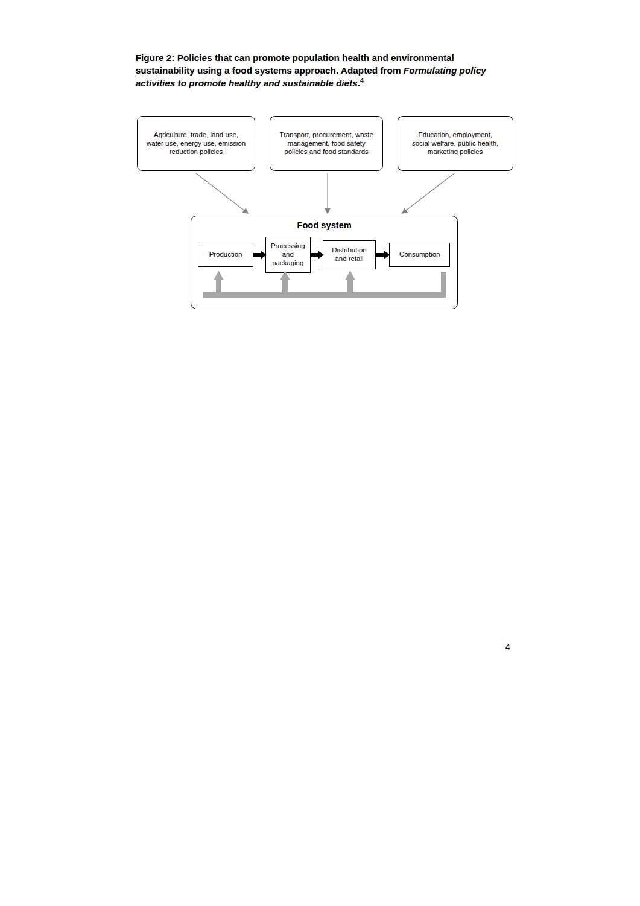Figure 2: Policies that can promote population health and environmental sustainability using a food systems approach. Adapted from Formulating policy activities to promote healthy and sustainable diets.4
Agriculture, trade, land use,
water use, energy use, emission
reduction policies
Transport, procurement, waste
management, food safety
policies and food standards
Education, employment,
social welfare, public health,
marketing policies
Food system
Production
Processing
and
packaging
Distribution
and retail
Consumption
4